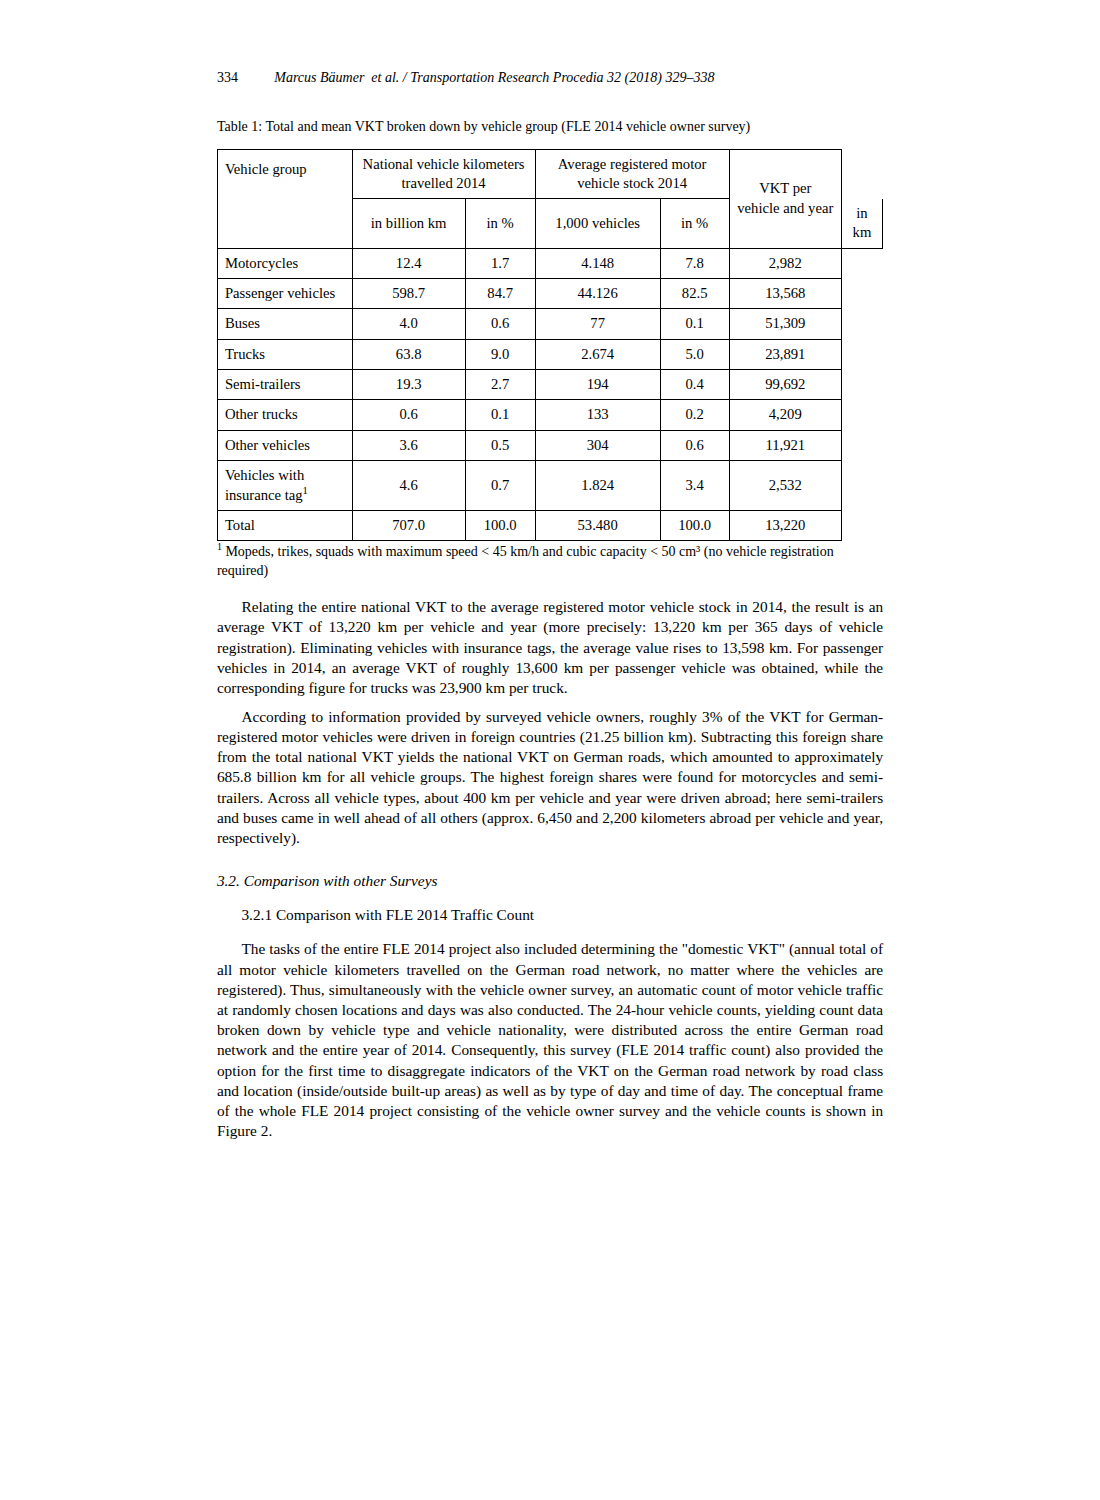334 Marcus Bäumer et al. / Transportation Research Procedia 32 (2018) 329–338
Table 1: Total and mean VKT broken down by vehicle group (FLE 2014 vehicle owner survey)
| Vehicle group | National vehicle kilometers travelled 2014 | Average registered motor vehicle stock 2014 | VKT per vehicle and year |
| --- | --- | --- | --- |
| in billion km | in % | 1,000 vehicles | in % | in km |
| Motorcycles | 12.4 | 1.7 | 4.148 | 7.8 | 2,982 |
| Passenger vehicles | 598.7 | 84.7 | 44.126 | 82.5 | 13,568 |
| Buses | 4.0 | 0.6 | 77 | 0.1 | 51,309 |
| Trucks | 63.8 | 9.0 | 2.674 | 5.0 | 23,891 |
| Semi-trailers | 19.3 | 2.7 | 194 | 0.4 | 99,692 |
| Other trucks | 0.6 | 0.1 | 133 | 0.2 | 4,209 |
| Other vehicles | 3.6 | 0.5 | 304 | 0.6 | 11,921 |
| Vehicles with insurance tag 1 | 4.6 | 0.7 | 1.824 | 3.4 | 2,532 |
| Total | 707.0 | 100.0 | 53.480 | 100.0 | 13,220 |
1 Mopeds, trikes, squads with maximum speed < 45 km/h and cubic capacity < 50 cm³ (no vehicle registration required)
Relating the entire national VKT to the average registered motor vehicle stock in 2014, the result is an average VKT of 13,220 km per vehicle and year (more precisely: 13,220 km per 365 days of vehicle registration). Eliminating vehicles with insurance tags, the average value rises to 13,598 km. For passenger vehicles in 2014, an average VKT of roughly 13,600 km per passenger vehicle was obtained, while the corresponding figure for trucks was 23,900 km per truck.
According to information provided by surveyed vehicle owners, roughly 3% of the VKT for German-registered motor vehicles were driven in foreign countries (21.25 billion km). Subtracting this foreign share from the total national VKT yields the national VKT on German roads, which amounted to approximately 685.8 billion km for all vehicle groups. The highest foreign shares were found for motorcycles and semi-trailers. Across all vehicle types, about 400 km per vehicle and year were driven abroad; here semi-trailers and buses came in well ahead of all others (approx. 6,450 and 2,200 kilometers abroad per vehicle and year, respectively).
3.2. Comparison with other Surveys
3.2.1 Comparison with FLE 2014 Traffic Count
The tasks of the entire FLE 2014 project also included determining the "domestic VKT" (annual total of all motor vehicle kilometers travelled on the German road network, no matter where the vehicles are registered). Thus, simultaneously with the vehicle owner survey, an automatic count of motor vehicle traffic at randomly chosen locations and days was also conducted. The 24-hour vehicle counts, yielding count data broken down by vehicle type and vehicle nationality, were distributed across the entire German road network and the entire year of 2014. Consequently, this survey (FLE 2014 traffic count) also provided the option for the first time to disaggregate indicators of the VKT on the German road network by road class and location (inside/outside built-up areas) as well as by type of day and time of day. The conceptual frame of the whole FLE 2014 project consisting of the vehicle owner survey and the vehicle counts is shown in Figure 2.